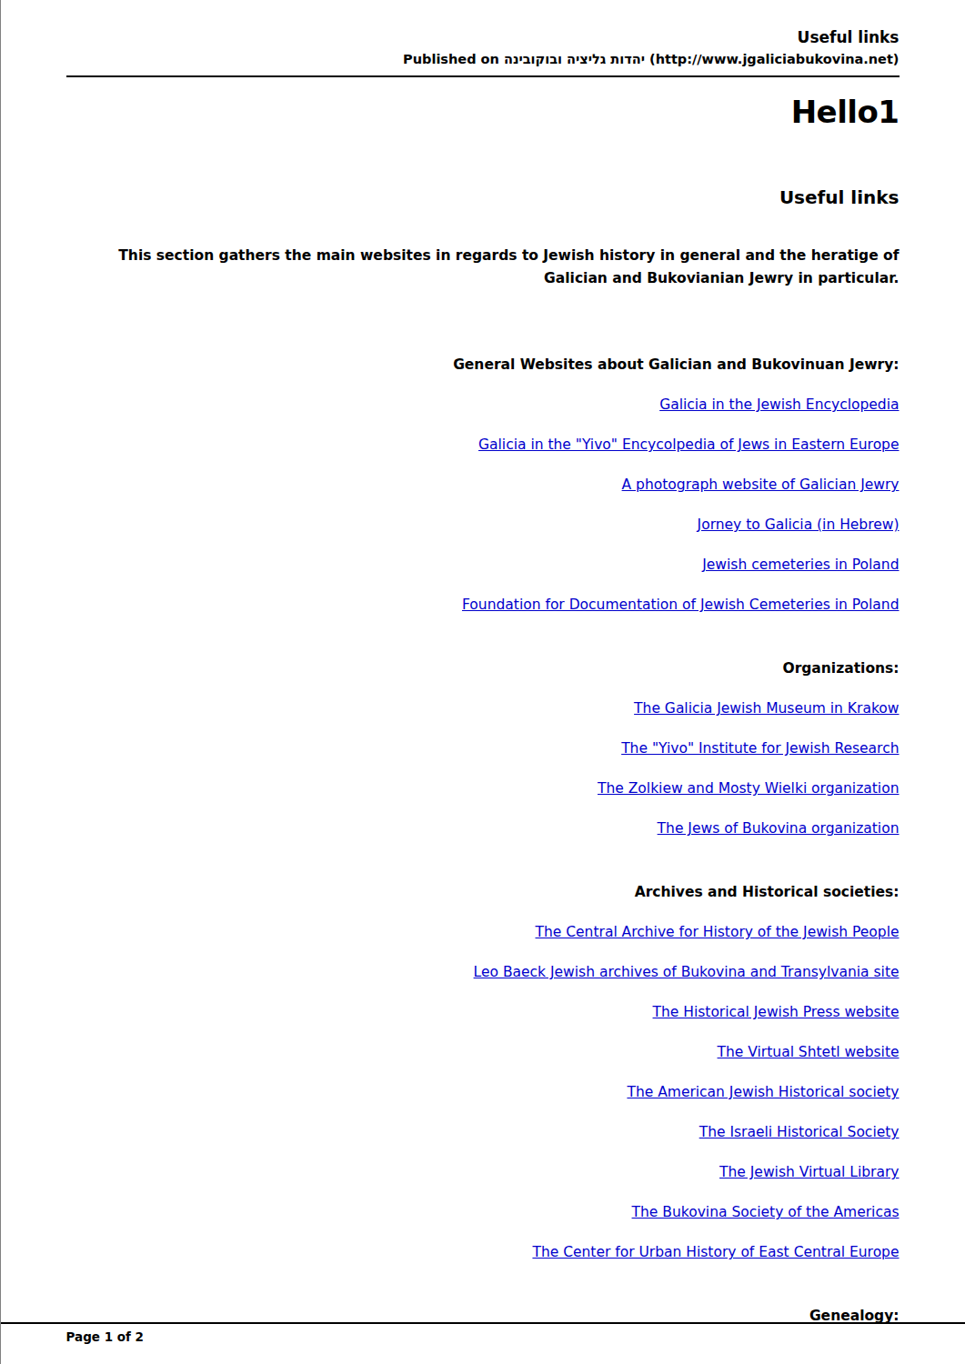Useful links
Published on יהדות גליציה ובוקובינה (http://www.jgaliciabukovina.net)
Hello1
Useful links
This section gathers the main websites in regards to Jewish history in general and the heratige of Galician and Bukovianian Jewry in particular.
General Websites about Galician and Bukovinuan Jewry:
Galicia in the Jewish Encyclopedia
Galicia in the "Yivo" Encycolpedia of Jews in Eastern Europe
A photograph website of Galician Jewry
Jorney to Galicia (in Hebrew)
Jewish cemeteries in Poland
Foundation for Documentation of Jewish Cemeteries in Poland
Organizations:
The Galicia Jewish Museum in Krakow
The "Yivo" Institute for Jewish Research
The Zolkiew and Mosty Wielki organization
The Jews of Bukovina organization
Archives and Historical societies:
The Central Archive for History of the Jewish People
Leo Baeck Jewish archives of Bukovina and Transylvania site
The Historical Jewish Press website
The Virtual Shtetl website
The American Jewish Historical society
The Israeli Historical Society
The Jewish Virtual Library
The Bukovina Society of the Americas
The Center for Urban History of East Central Europe
Genealogy:
Page 1 of 2